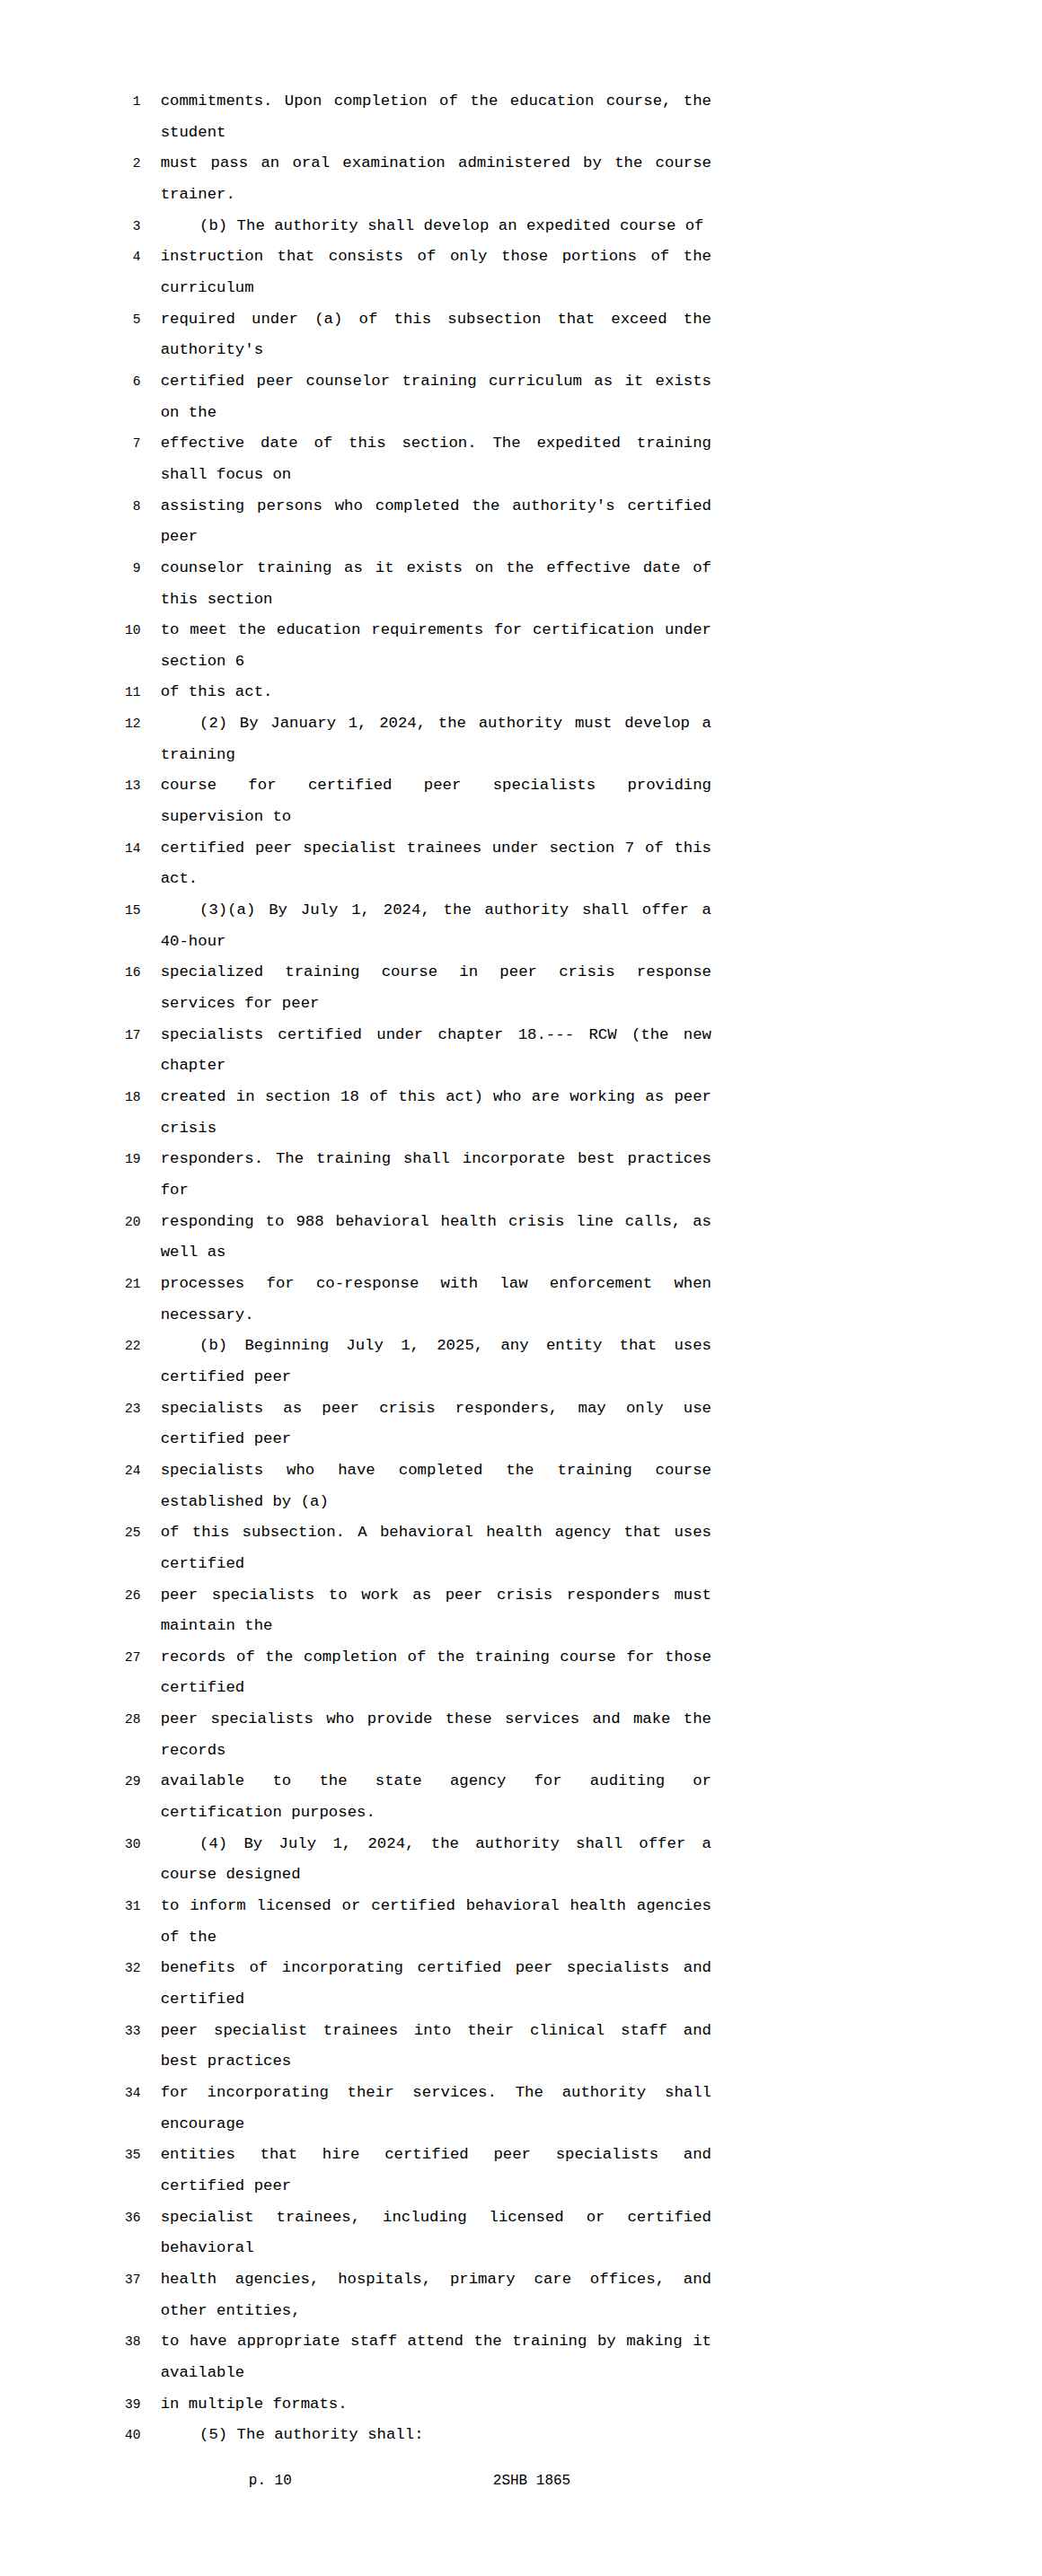1 commitments. Upon completion of the education course, the student
2 must pass an oral examination administered by the course trainer.
3 (b) The authority shall develop an expedited course of
4 instruction that consists of only those portions of the curriculum
5 required under (a) of this subsection that exceed the authority's
6 certified peer counselor training curriculum as it exists on the
7 effective date of this section. The expedited training shall focus on
8 assisting persons who completed the authority's certified peer
9 counselor training as it exists on the effective date of this section
10 to meet the education requirements for certification under section 6
11 of this act.
12 (2) By January 1, 2024, the authority must develop a training
13 course for certified peer specialists providing supervision to
14 certified peer specialist trainees under section 7 of this act.
15 (3)(a) By July 1, 2024, the authority shall offer a 40-hour
16 specialized training course in peer crisis response services for peer
17 specialists certified under chapter 18.--- RCW (the new chapter
18 created in section 18 of this act) who are working as peer crisis
19 responders. The training shall incorporate best practices for
20 responding to 988 behavioral health crisis line calls, as well as
21 processes for co-response with law enforcement when necessary.
22 (b) Beginning July 1, 2025, any entity that uses certified peer
23 specialists as peer crisis responders, may only use certified peer
24 specialists who have completed the training course established by (a)
25 of this subsection. A behavioral health agency that uses certified
26 peer specialists to work as peer crisis responders must maintain the
27 records of the completion of the training course for those certified
28 peer specialists who provide these services and make the records
29 available to the state agency for auditing or certification purposes.
30 (4) By July 1, 2024, the authority shall offer a course designed
31 to inform licensed or certified behavioral health agencies of the
32 benefits of incorporating certified peer specialists and certified
33 peer specialist trainees into their clinical staff and best practices
34 for incorporating their services. The authority shall encourage
35 entities that hire certified peer specialists and certified peer
36 specialist trainees, including licensed or certified behavioral
37 health agencies, hospitals, primary care offices, and other entities,
38 to have appropriate staff attend the training by making it available
39 in multiple formats.
40 (5) The authority shall:
p. 102SHB 1865